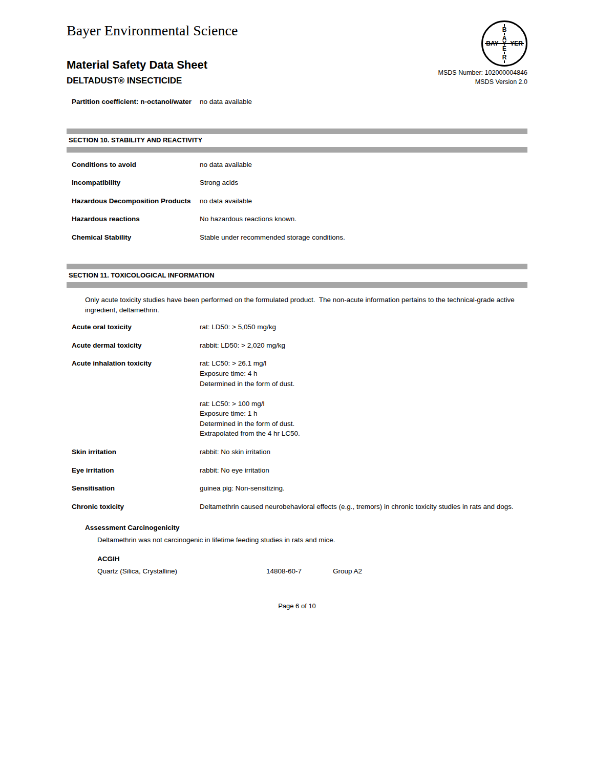B A Y E R BAY YER
Bayer Environmental Science
Material Safety Data Sheet
DELTADUST® INSECTICIDE
MSDS Number: 102000004846
MSDS Version 2.0
| Partition coefficient: n-octanol/water | no data available |
SECTION 10. STABILITY AND REACTIVITY
| Conditions to avoid | no data available |
| Incompatibility | Strong acids |
| Hazardous Decomposition Products | no data available |
| Hazardous reactions | No hazardous reactions known. |
| Chemical Stability | Stable under recommended storage conditions. |
SECTION 11. TOXICOLOGICAL INFORMATION
Only acute toxicity studies have been performed on the formulated product. The non-acute information pertains to the technical-grade active ingredient, deltamethrin.
| Acute oral toxicity | rat: LD50: > 5,050 mg/kg |
| Acute dermal toxicity | rabbit: LD50: > 2,020 mg/kg |
| Acute inhalation toxicity | rat: LC50: > 26.1 mg/l Exposure time: 4 h Determined in the form of dust. rat: LC50: > 100 mg/l Exposure time: 1 h Determined in the form of dust. Extrapolated from the 4 hr LC50. |
| Skin irritation | rabbit: No skin irritation |
| Eye irritation | rabbit: No eye irritation |
| Sensitisation | guinea pig: Non-sensitizing. |
| Chronic toxicity | Deltamethrin caused neurobehavioral effects (e.g., tremors) in chronic toxicity studies in rats and dogs. |
Assessment Carcinogenicity
Deltamethrin was not carcinogenic in lifetime feeding studies in rats and mice.
ACGIH
Quartz (Silica, Crystalline)
14808-60-7
Group A2
Page 6 of 10